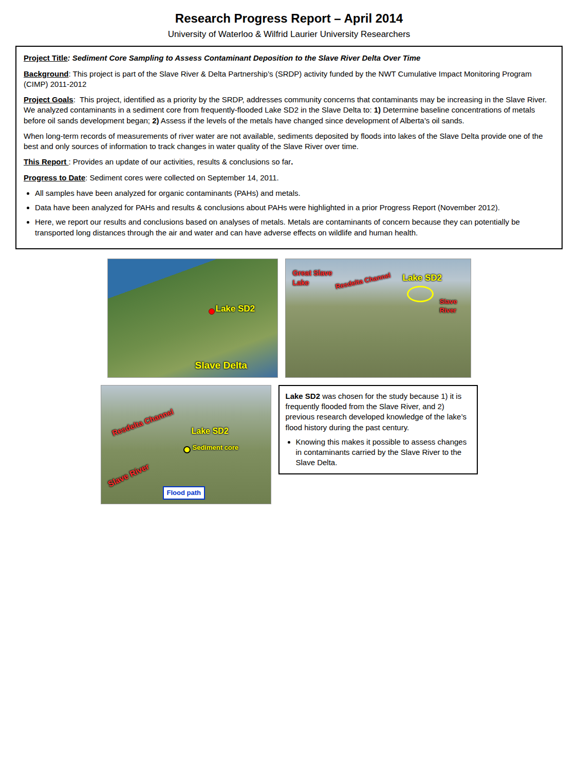Research Progress Report – April 2014
University of Waterloo & Wilfrid Laurier University Researchers
Project Title: Sediment Core Sampling to Assess Contaminant Deposition to the Slave River Delta Over Time
Background: This project is part of the Slave River & Delta Partnership’s (SRDP) activity funded by the NWT Cumulative Impact Monitoring Program (CIMP) 2011-2012
Project Goals: This project, identified as a priority by the SRDP, addresses community concerns that contaminants may be increasing in the Slave River. We analyzed contaminants in a sediment core from frequently-flooded Lake SD2 in the Slave Delta to: 1) Determine baseline concentrations of metals before oil sands development began; 2) Assess if the levels of the metals have changed since development of Alberta’s oil sands.
When long-term records of measurements of river water are not available, sediments deposited by floods into lakes of the Slave Delta provide one of the best and only sources of information to track changes in water quality of the Slave River over time.
This Report : Provides an update of our activities, results & conclusions so far.
Progress to Date: Sediment cores were collected on September 14, 2011.
All samples have been analyzed for organic contaminants (PAHs) and metals.
Data have been analyzed for PAHs and results & conclusions about PAHs were highlighted in a prior Progress Report (November 2012).
Here, we report our results and conclusions based on analyses of metals. Metals are contaminants of concern because they can potentially be transported long distances through the air and water and can have adverse effects on wildlife and human health.
Lake SD2 Slave Delta
Great Slave
Lake Resdelta Channel Lake SD2 Slave
River
Resdelta Channel Lake SD2 Sediment core Slave River Flood path
Lake SD2 was chosen for the study because 1) it is frequently flooded from the Slave River, and 2) previous research developed knowledge of the lake’s flood history during the past century.
Knowing this makes it possible to assess changes in contaminants carried by the Slave River to the Slave Delta.